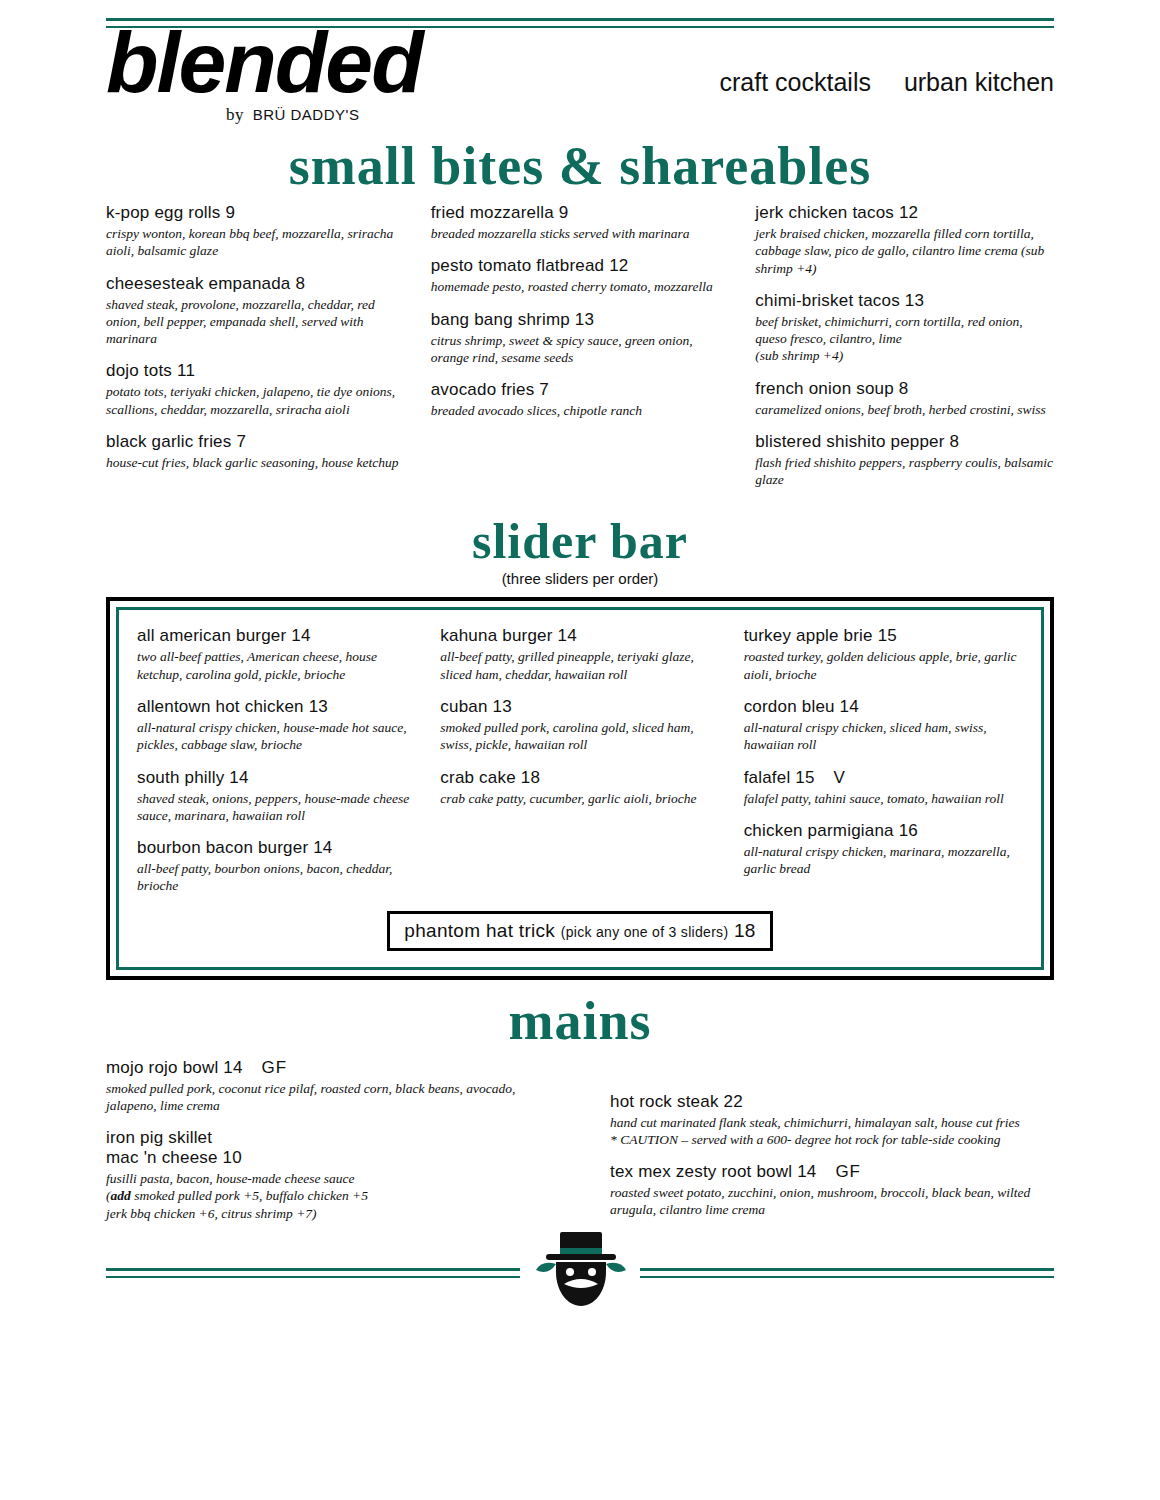blended
by BRÜ DADDY'S
craft cocktails urban kitchen
small bites & shareables
k-pop egg rolls 9
crispy wonton, korean bbq beef, mozzarella, sriracha aioli, balsamic glaze
cheesesteak empanada 8
shaved steak, provolone, mozzarella, cheddar, red onion, bell pepper, empanada shell, served with marinara
dojo tots 11
potato tots, teriyaki chicken, jalapeno, tie dye onions, scallions, cheddar, mozzarella, sriracha aioli
black garlic fries 7
house-cut fries, black garlic seasoning, house ketchup
fried mozzarella 9
breaded mozzarella sticks served with marinara
pesto tomato flatbread 12
homemade pesto, roasted cherry tomato, mozzarella
bang bang shrimp 13
citrus shrimp, sweet & spicy sauce, green onion, orange rind, sesame seeds
avocado fries 7
breaded avocado slices, chipotle ranch
jerk chicken tacos 12
jerk braised chicken, mozzarella filled corn tortilla, cabbage slaw, pico de gallo, cilantro lime crema (sub shrimp +4)
chimi-brisket tacos 13
beef brisket, chimichurri, corn tortilla, red onion, queso fresco, cilantro, lime
(sub shrimp +4)
french onion soup 8
caramelized onions, beef broth, herbed crostini, swiss
blistered shishito pepper 8
flash fried shishito peppers, raspberry coulis, balsamic glaze
slider bar
(three sliders per order)
all american burger 14
two all-beef patties, American cheese, house ketchup, carolina gold, pickle, brioche
allentown hot chicken 13
all-natural crispy chicken, house-made hot sauce, pickles, cabbage slaw, brioche
south philly 14
shaved steak, onions, peppers, house-made cheese sauce, marinara, hawaiian roll
bourbon bacon burger 14
all-beef patty, bourbon onions, bacon, cheddar, brioche
kahuna burger 14
all-beef patty, grilled pineapple, teriyaki glaze, sliced ham, cheddar, hawaiian roll
cuban 13
smoked pulled pork, carolina gold, sliced ham, swiss, pickle, hawaiian roll
crab cake 18
crab cake patty, cucumber, garlic aioli, brioche
turkey apple brie 15
roasted turkey, golden delicious apple, brie, garlic aioli, brioche
cordon bleu 14
all-natural crispy chicken, sliced ham, swiss, hawaiian roll
falafel 15 V
falafel patty, tahini sauce, tomato, hawaiian roll
chicken parmigiana 16
all-natural crispy chicken, marinara, mozzarella, garlic bread
phantom hat trick (pick any one of 3 sliders) 18
mains
mojo rojo bowl 14 GF
smoked pulled pork, coconut rice pilaf, roasted corn, black beans, avocado, jalapeno, lime crema
iron pig skillet
mac 'n cheese 10
fusilli pasta, bacon, house-made cheese sauce
(add smoked pulled pork +5, buffalo chicken +5
jerk bbq chicken +6, citrus shrimp +7)
hot rock steak 22
hand cut marinated flank steak, chimichurri, himalayan salt, house cut fries
* CAUTION – served with a 600- degree hot rock for table-side cooking
tex mex zesty root bowl 14 GF
roasted sweet potato, zucchini, onion, mushroom, broccoli, black bean, wilted arugula, cilantro lime crema